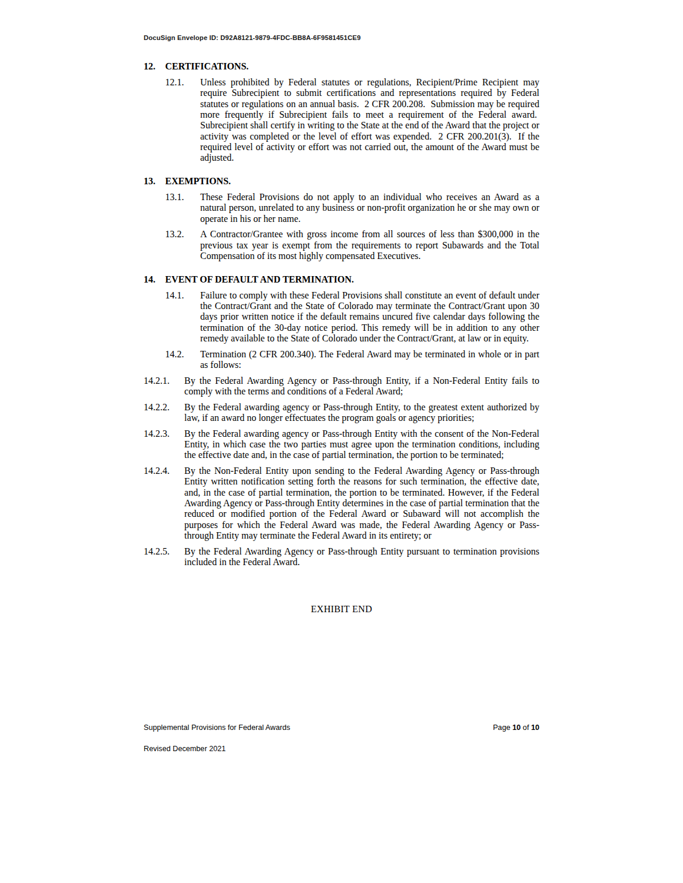DocuSign Envelope ID: D92A8121-9879-4FDC-BB8A-6F9581451CE9
| 12. | CERTIFICATIONS. |
| | 12.1. | Unless prohibited by Federal statutes or regulations, Recipient/Prime Recipient may require Subrecipient to submit certifications and representations required by Federal statutes or regulations on an annual basis. 2 CFR 200.208. Submission may be required more frequently if Subrecipient fails to meet a requirement of the Federal award. Subrecipient shall certify in writing to the State at the end of the Award that the project or activity was completed or the level of effort was expended. 2 CFR 200.201(3). If the required level of activity or effort was not carried out, the amount of the Award must be adjusted. |
| 13. | EXEMPTIONS. |
| | 13.1. | These Federal Provisions do not apply to an individual who receives an Award as a natural person, unrelated to any business or non-profit organization he or she may own or operate in his or her name. |
| | 13.2. | A Contractor/Grantee with gross income from all sources of less than $300,000 in the previous tax year is exempt from the requirements to report Subawards and the Total Compensation of its most highly compensated Executives. |
| 14. | EVENT OF DEFAULT AND TERMINATION. |
| | 14.1. | Failure to comply with these Federal Provisions shall constitute an event of default under the Contract/Grant and the State of Colorado may terminate the Contract/Grant upon 30 days prior written notice if the default remains uncured five calendar days following the termination of the 30-day notice period. This remedy will be in addition to any other remedy available to the State of Colorado under the Contract/Grant, at law or in equity. |
| | 14.2. | Termination (2 CFR 200.340). The Federal Award may be terminated in whole or in part as follows: |
| 14.2.1. | By the Federal Awarding Agency or Pass-through Entity, if a Non-Federal Entity fails to comply with the terms and conditions of a Federal Award; |
| 14.2.2. | By the Federal awarding agency or Pass-through Entity, to the greatest extent authorized by law, if an award no longer effectuates the program goals or agency priorities; |
| 14.2.3. | By the Federal awarding agency or Pass-through Entity with the consent of the Non-Federal Entity, in which case the two parties must agree upon the termination conditions, including the effective date and, in the case of partial termination, the portion to be terminated; |
| 14.2.4. | By the Non-Federal Entity upon sending to the Federal Awarding Agency or Pass-through Entity written notification setting forth the reasons for such termination, the effective date, and, in the case of partial termination, the portion to be terminated. However, if the Federal Awarding Agency or Pass-through Entity determines in the case of partial termination that the reduced or modified portion of the Federal Award or Subaward will not accomplish the purposes for which the Federal Award was made, the Federal Awarding Agency or Pass-through Entity may terminate the Federal Award in its entirety; or |
| 14.2.5. | By the Federal Awarding Agency or Pass-through Entity pursuant to termination provisions included in the Federal Award. |
EXHIBIT END
Supplemental Provisions for Federal Awards
Page 10 of 10
Revised December 2021